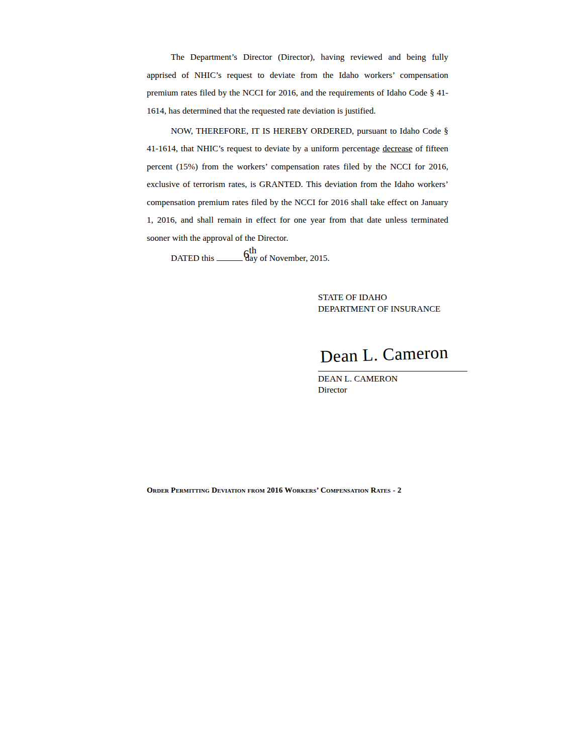The Department’s Director (Director), having reviewed and being fully apprised of NHIC’s request to deviate from the Idaho workers’ compensation premium rates filed by the NCCI for 2016, and the requirements of Idaho Code § 41-1614, has determined that the requested rate deviation is justified.
NOW, THEREFORE, IT IS HEREBY ORDERED, pursuant to Idaho Code § 41-1614, that NHIC’s request to deviate by a uniform percentage decrease of fifteen percent (15%) from the workers’ compensation rates filed by the NCCI for 2016, exclusive of terrorism rates, is GRANTED. This deviation from the Idaho workers’ compensation premium rates filed by the NCCI for 2016 shall take effect on January 1, 2016, and shall remain in effect for one year from that date unless terminated sooner with the approval of the Director.
DATED this 6th day of November, 2015.
STATE OF IDAHO
DEPARTMENT OF INSURANCE
Dean L. Cameron
DEAN L. CAMERON
Director
Order Permitting Deviation from 2016 Workers’ Compensation Rates - 2